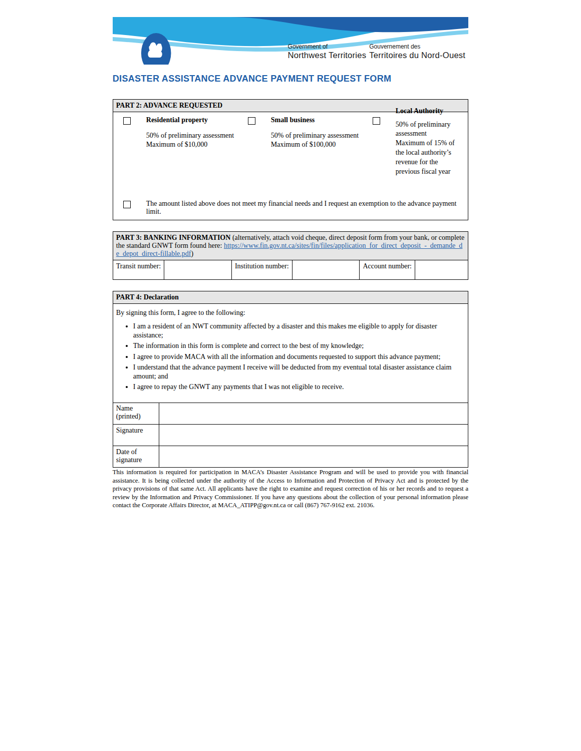| Government of | Gouvernement des |
| Northwest Territories | Territoires du Nord-Ouest |
DISASTER ASSISTANCE ADVANCE PAYMENT REQUEST FORM
| PART 2: ADVANCE REQUESTED |
| / / Residential property 50% of preliminary assessment Maximum of $10,000 / / Small business 50% of preliminary assessment Maximum of $100,000 / / Local Authority 50% of preliminary assessment Maximum of 15% of the local authority’s revenue for the previous fiscal year / / / The amount listed above does not meet my financial needs and I request an exemption to the advance payment limit. / |
| PART 3: BANKING INFORMATION (alternatively, attach void cheque, direct deposit form from your bank, or complete the standard GNWT form found here: https://www.fin.gov.nt.ca/sites/fin/files/application_for_direct_deposit_-_demande_de_depot_direct-fillable.pdf ) |
| Transit number: | | Institution number: | | Account number: | |
| PART 4: Declaration |
| By signing this form, I agree to the following: I am a resident of an NWT community affected by a disaster and this makes me eligible to apply for disaster assistance; The information in this form is complete and correct to the best of my knowledge; I agree to provide MACA with all the information and documents requested to support this advance payment; I understand that the advance payment I receive will be deducted from my eventual total disaster assistance claim amount; and I agree to repay the GNWT any payments that I was not eligible to receive. |
| Name (printed) | |
| Signature | |
| Date of signature | |
This information is required for participation in MACA’s Disaster Assistance Program and will be used to provide you with financial assistance. It is being collected under the authority of the Access to Information and Protection of Privacy Act and is protected by the privacy provisions of that same Act. All applicants have the right to examine and request correction of his or her records and to request a review by the Information and Privacy Commissioner. If you have any questions about the collection of your personal information please contact the Corporate Affairs Director, at MACA_ATIPP@gov.nt.ca or call (867) 767-9162 ext. 21036.